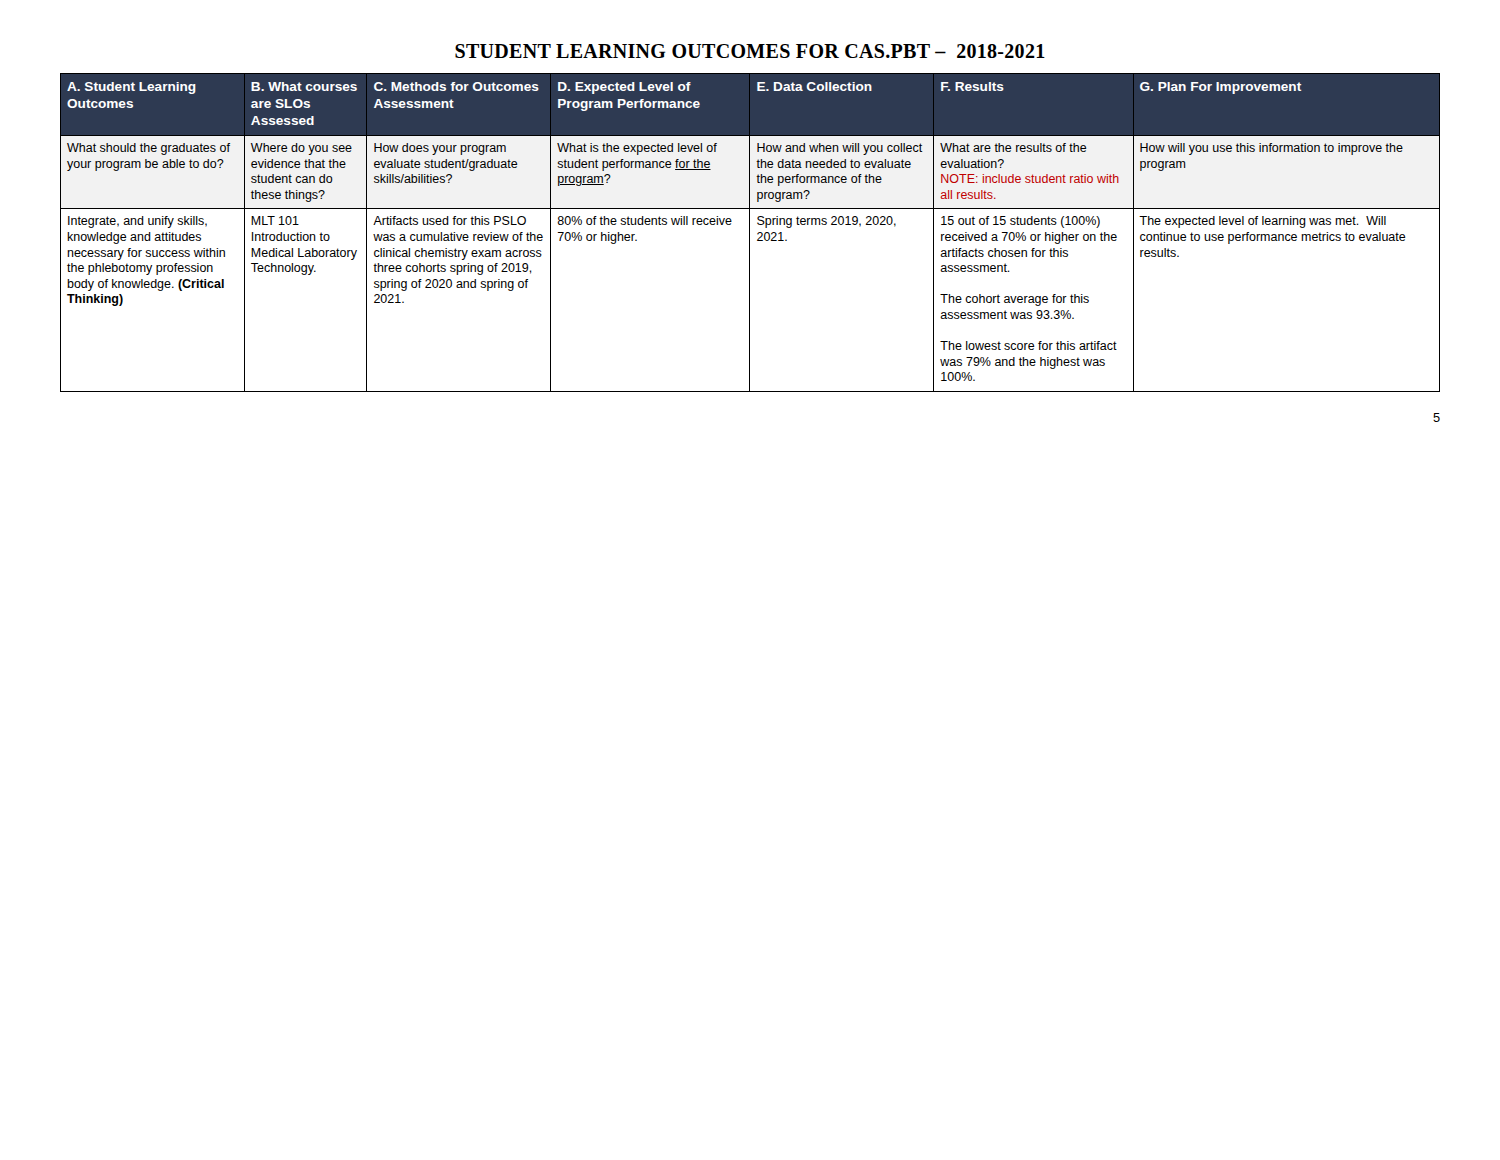STUDENT LEARNING OUTCOMES FOR CAS.PBT – 2018-2021
| A. Student Learning Outcomes | B. What courses are SLOs Assessed | C. Methods for Outcomes Assessment | D. Expected Level of Program Performance | E. Data Collection | F. Results | G. Plan For Improvement |
| --- | --- | --- | --- | --- | --- | --- |
| What should the graduates of your program be able to do? | Where do you see evidence that the student can do these things? | How does your program evaluate student/graduate skills/abilities? | What is the expected level of student performance for the program ? | How and when will you collect the data needed to evaluate the performance of the program? | What are the results of the evaluation? NOTE: include student ratio with all results. | How will you use this information to improve the program |
| Integrate, and unify skills, knowledge and attitudes necessary for success within the phlebotomy profession body of knowledge. (Critical Thinking) | MLT 101 Introduction to Medical Laboratory Technology. | Artifacts used for this PSLO was a cumulative review of the clinical chemistry exam across three cohorts spring of 2019, spring of 2020 and spring of 2021. | 80% of the students will receive 70% or higher. | Spring terms 2019, 2020, 2021. | 15 out of 15 students (100%) received a 70% or higher on the artifacts chosen for this assessment. The cohort average for this assessment was 93.3%. The lowest score for this artifact was 79% and the highest was 100%. | The expected level of learning was met. Will continue to use performance metrics to evaluate results. |
5